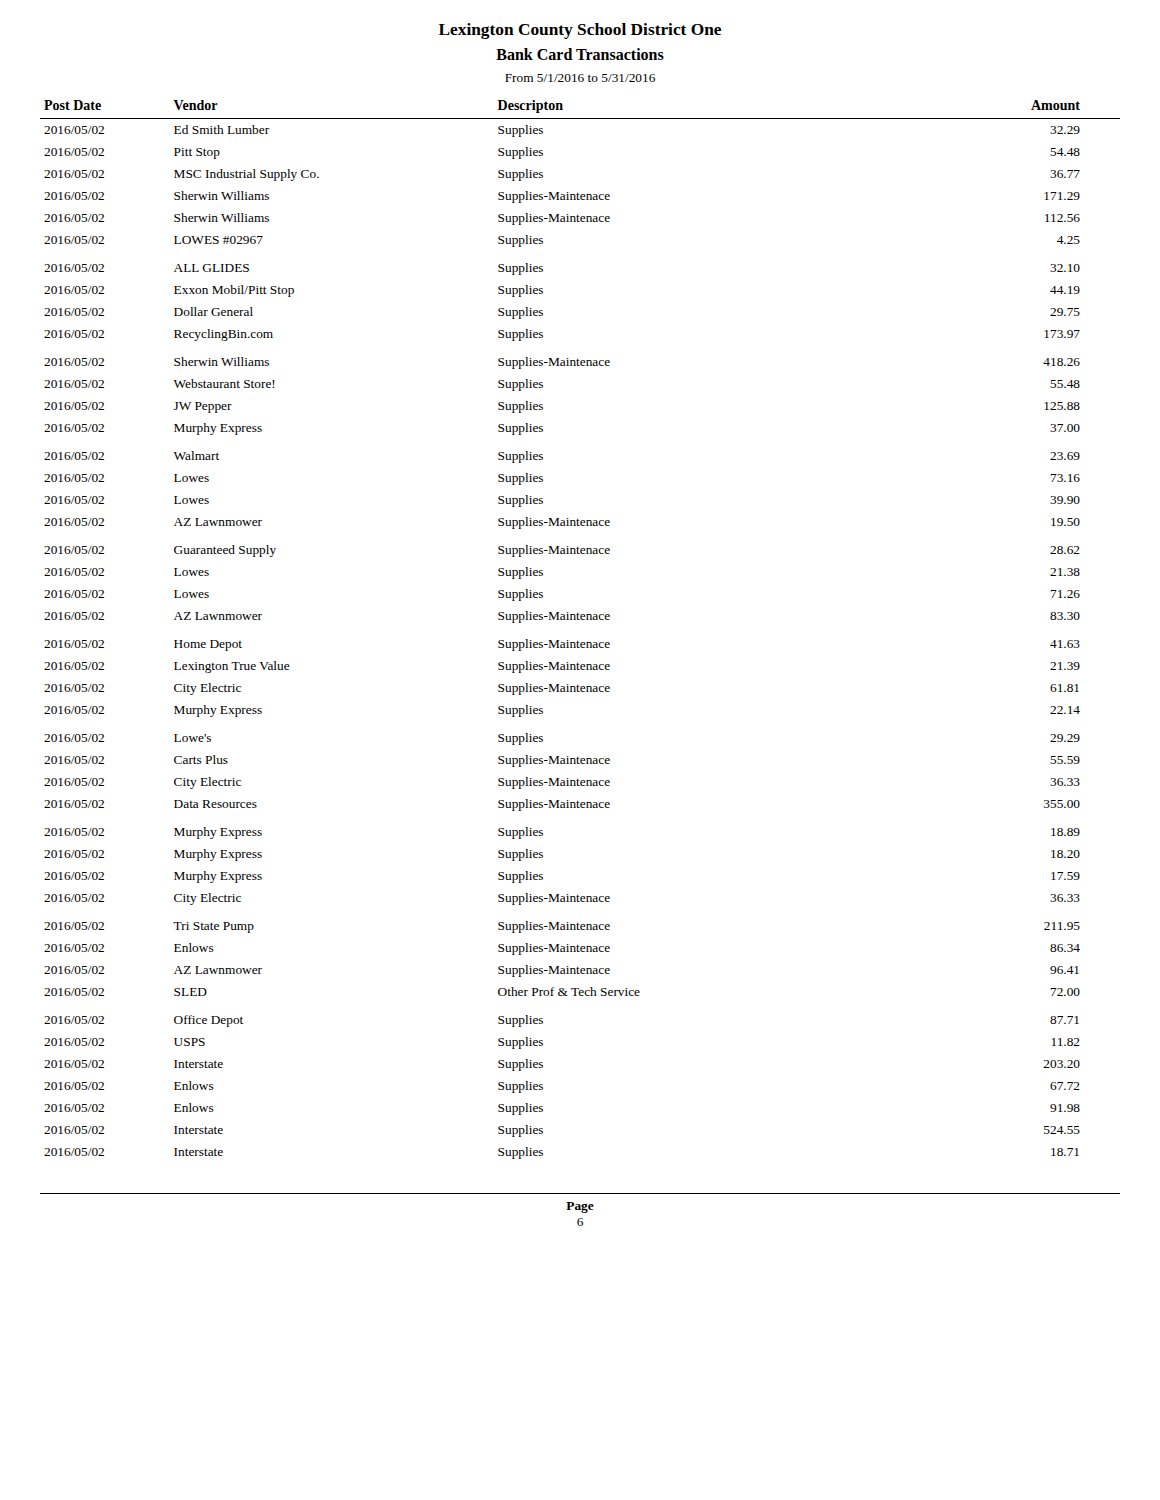Lexington County School District One
Bank Card Transactions
From 5/1/2016 to 5/31/2016
| Post Date | Vendor | Descripton | Amount |
| --- | --- | --- | --- |
| 2016/05/02 | Ed Smith Lumber | Supplies | 32.29 |
| 2016/05/02 | Pitt Stop | Supplies | 54.48 |
| 2016/05/02 | MSC Industrial Supply Co. | Supplies | 36.77 |
| 2016/05/02 | Sherwin Williams | Supplies-Maintenace | 171.29 |
| 2016/05/02 | Sherwin Williams | Supplies-Maintenace | 112.56 |
| 2016/05/02 | LOWES #02967 | Supplies | 4.25 |
| 2016/05/02 | ALL GLIDES | Supplies | 32.10 |
| 2016/05/02 | Exxon Mobil/Pitt Stop | Supplies | 44.19 |
| 2016/05/02 | Dollar General | Supplies | 29.75 |
| 2016/05/02 | RecyclingBin.com | Supplies | 173.97 |
| 2016/05/02 | Sherwin Williams | Supplies-Maintenace | 418.26 |
| 2016/05/02 | Webstaurant Store! | Supplies | 55.48 |
| 2016/05/02 | JW Pepper | Supplies | 125.88 |
| 2016/05/02 | Murphy Express | Supplies | 37.00 |
| 2016/05/02 | Walmart | Supplies | 23.69 |
| 2016/05/02 | Lowes | Supplies | 73.16 |
| 2016/05/02 | Lowes | Supplies | 39.90 |
| 2016/05/02 | AZ Lawnmower | Supplies-Maintenace | 19.50 |
| 2016/05/02 | Guaranteed Supply | Supplies-Maintenace | 28.62 |
| 2016/05/02 | Lowes | Supplies | 21.38 |
| 2016/05/02 | Lowes | Supplies | 71.26 |
| 2016/05/02 | AZ Lawnmower | Supplies-Maintenace | 83.30 |
| 2016/05/02 | Home Depot | Supplies-Maintenace | 41.63 |
| 2016/05/02 | Lexington True Value | Supplies-Maintenace | 21.39 |
| 2016/05/02 | City Electric | Supplies-Maintenace | 61.81 |
| 2016/05/02 | Murphy Express | Supplies | 22.14 |
| 2016/05/02 | Lowe's | Supplies | 29.29 |
| 2016/05/02 | Carts Plus | Supplies-Maintenace | 55.59 |
| 2016/05/02 | City Electric | Supplies-Maintenace | 36.33 |
| 2016/05/02 | Data Resources | Supplies-Maintenace | 355.00 |
| 2016/05/02 | Murphy Express | Supplies | 18.89 |
| 2016/05/02 | Murphy Express | Supplies | 18.20 |
| 2016/05/02 | Murphy Express | Supplies | 17.59 |
| 2016/05/02 | City Electric | Supplies-Maintenace | 36.33 |
| 2016/05/02 | Tri State Pump | Supplies-Maintenace | 211.95 |
| 2016/05/02 | Enlows | Supplies-Maintenace | 86.34 |
| 2016/05/02 | AZ Lawnmower | Supplies-Maintenace | 96.41 |
| 2016/05/02 | SLED | Other Prof & Tech Service | 72.00 |
| 2016/05/02 | Office Depot | Supplies | 87.71 |
| 2016/05/02 | USPS | Supplies | 11.82 |
| 2016/05/02 | Interstate | Supplies | 203.20 |
| 2016/05/02 | Enlows | Supplies | 67.72 |
| 2016/05/02 | Enlows | Supplies | 91.98 |
| 2016/05/02 | Interstate | Supplies | 524.55 |
| 2016/05/02 | Interstate | Supplies | 18.71 |
Page
6